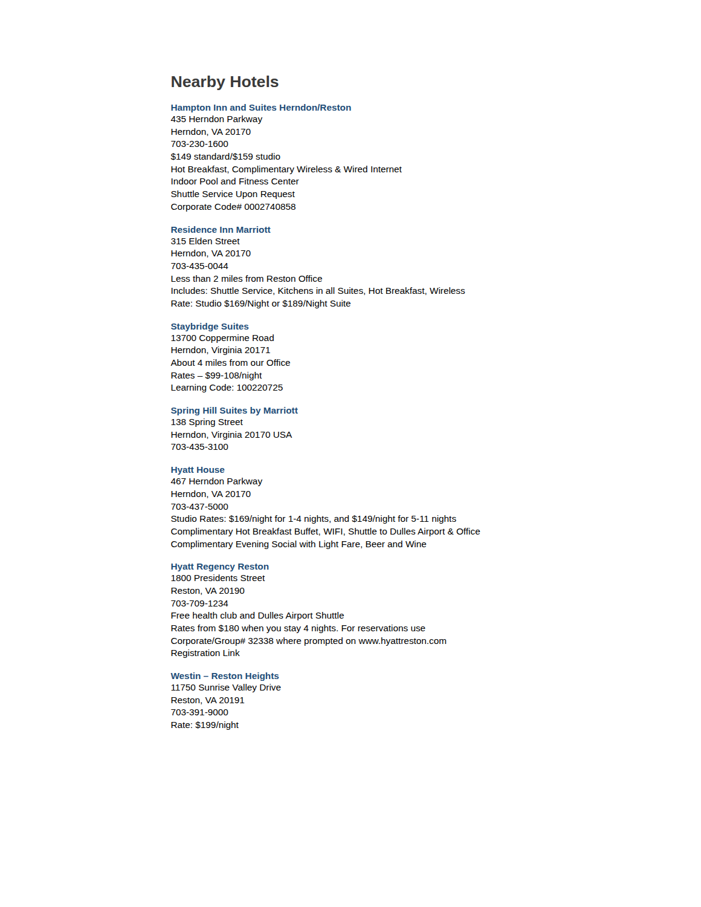Nearby Hotels
Hampton Inn and Suites Herndon/Reston
435 Herndon Parkway
Herndon, VA 20170
703-230-1600
$149 standard/$159 studio
Hot Breakfast, Complimentary Wireless & Wired Internet
Indoor Pool and Fitness Center
Shuttle Service Upon Request
Corporate Code# 0002740858
Residence Inn Marriott
315 Elden Street
Herndon, VA 20170
703-435-0044
Less than 2 miles from Reston Office
Includes: Shuttle Service, Kitchens in all Suites, Hot Breakfast, Wireless
Rate: Studio $169/Night or $189/Night Suite
Staybridge Suites
13700 Coppermine Road
Herndon, Virginia 20171
About 4 miles from our Office
Rates – $99-108/night
Learning Code: 100220725
Spring Hill Suites by Marriott
138 Spring Street
Herndon, Virginia 20170 USA
703-435-3100
Hyatt House
467 Herndon Parkway
Herndon, VA 20170
703-437-5000
Studio Rates: $169/night for 1-4 nights, and $149/night for 5-11 nights
Complimentary Hot Breakfast Buffet, WIFI, Shuttle to Dulles Airport & Office
Complimentary Evening Social with Light Fare, Beer and Wine
Hyatt Regency Reston
1800 Presidents Street
Reston, VA 20190
703-709-1234
Free health club and Dulles Airport Shuttle
Rates from $180 when you stay 4 nights. For reservations use
Corporate/Group# 32338 where prompted on www.hyattreston.com
Registration Link
Westin – Reston Heights
11750 Sunrise Valley Drive
Reston, VA 20191
703-391-9000
Rate: $199/night